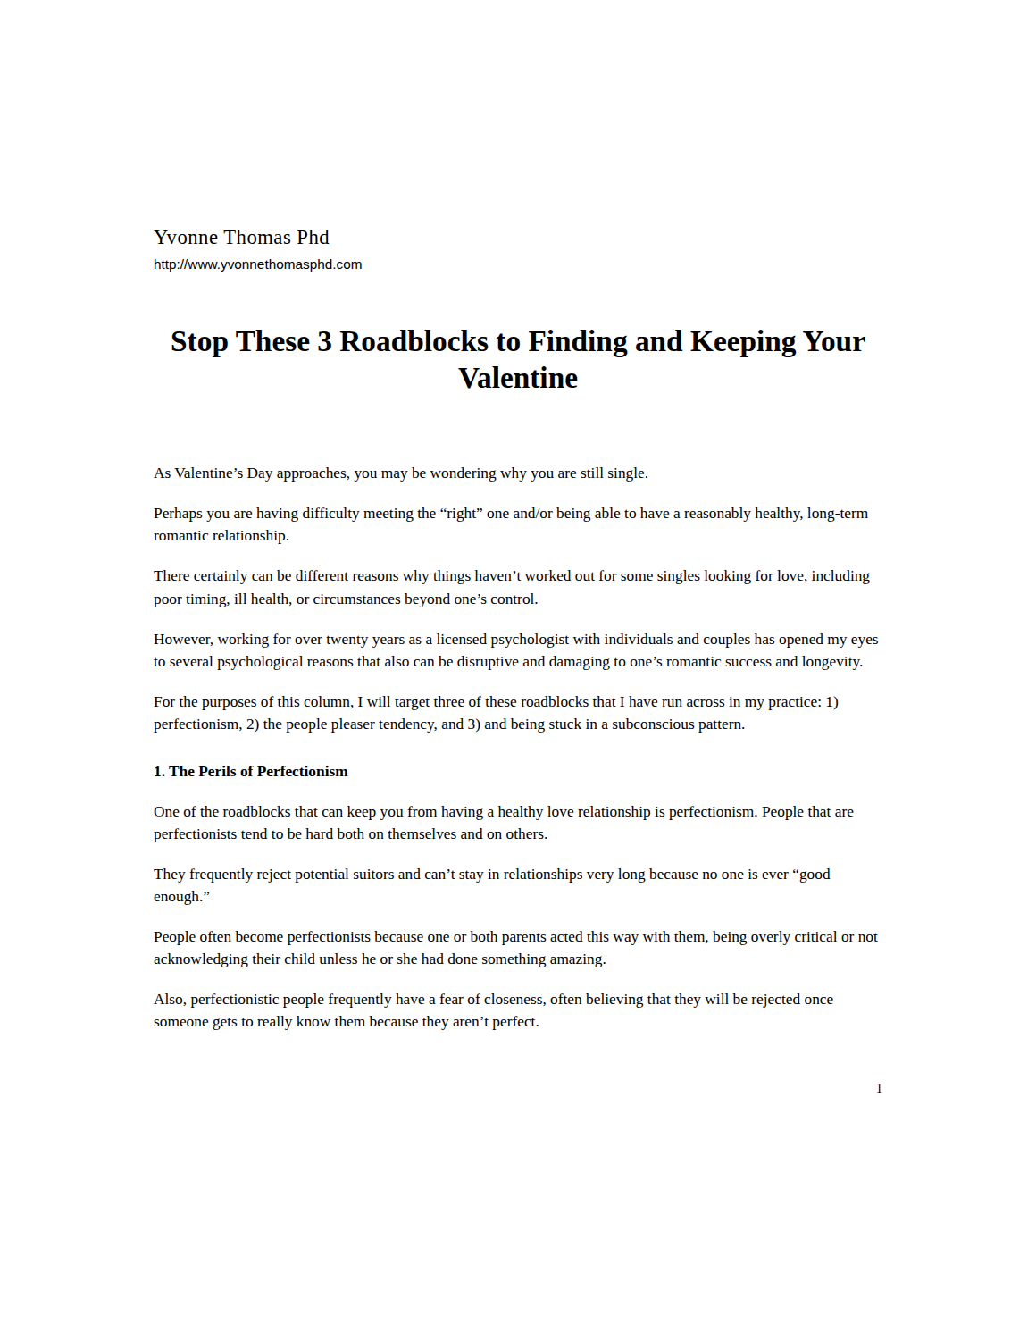Yvonne Thomas Phd
http://www.yvonnethomasphd.com
Stop These 3 Roadblocks to Finding and Keeping Your Valentine
As Valentine’s Day approaches, you may be wondering why you are still single.
Perhaps you are having difficulty meeting the “right” one and/or being able to have a reasonably healthy, long-term romantic relationship.
There certainly can be different reasons why things haven’t worked out for some singles looking for love, including poor timing, ill health, or circumstances beyond one’s control.
However, working for over twenty years as a licensed psychologist with individuals and couples has opened my eyes to several psychological reasons that also can be disruptive and damaging to one’s romantic success and longevity.
For the purposes of this column, I will target three of these roadblocks that I have run across in my practice: 1) perfectionism, 2) the people pleaser tendency, and 3) and being stuck in a subconscious pattern.
1. The Perils of Perfectionism
One of the roadblocks that can keep you from having a healthy love relationship is perfectionism. People that are perfectionists tend to be hard both on themselves and on others.
They frequently reject potential suitors and can’t stay in relationships very long because no one is ever “good enough.”
People often become perfectionists because one or both parents acted this way with them, being overly critical or not acknowledging their child unless he or she had done something amazing.
Also, perfectionistic people frequently have a fear of closeness, often believing that they will be rejected once someone gets to really know them because they aren’t perfect.
1